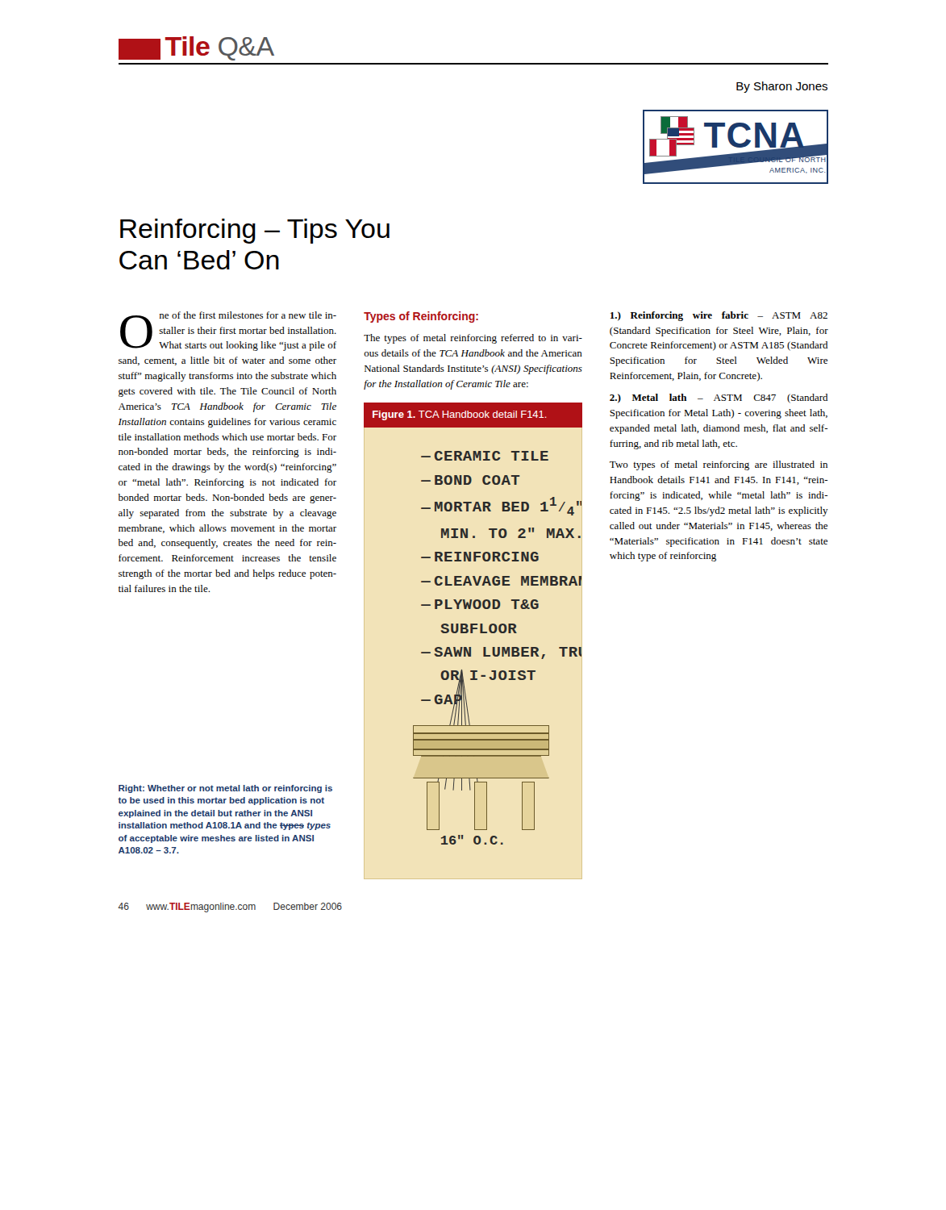Tile Q&A
By Sharon Jones
TCNA
TILE COUNCIL OF NORTH AMERICA, INC.
Reinforcing – Tips You
Can ‘Bed’ On
One of the first milestones for a new tile installer is their first mortar bed installation. What starts out looking like “just a pile of sand, cement, a little bit of water and some other stuff” magically transforms into the substrate which gets covered with tile. The Tile Council of North America’s TCA Handbook for Ceramic Tile Installation contains guidelines for various ceramic tile installation methods which use mortar beds. For non-bonded mortar beds, the reinforcing is indicated in the drawings by the word(s) “reinforcing” or “metal lath”. Reinforcing is not indicated for bonded mortar beds. Non-bonded beds are generally separated from the substrate by a cleavage membrane, which allows movement in the mortar bed and, consequently, creates the need for reinforcement. Reinforcement increases the tensile strength of the mortar bed and helps reduce potential failures in the tile.
Right: Whether or not metal lath or reinforcing is to be used in this mortar bed application is not explained in the detail but rather in the ANSI installation method A108.1A and the types types of acceptable wire meshes are listed in ANSI A108.02 – 3.7.
Types of Reinforcing:
The types of metal reinforcing referred to in various details of the TCA Handbook and the American National Standards Institute’s (ANSI) Specifications for the Installation of Ceramic Tile are:
Figure 1. TCA Handbook detail F141.
CERAMIC TILE
BOND COAT
MORTAR BED 11⁄4"
MIN. TO 2" MAX.
REINFORCING
CLEAVAGE MEMBRANE
PLYWOOD T&G
SUBFLOOR
SAWN LUMBER, TRUSS,
OR I-JOIST
GAP
16" O.C.
1.) Reinforcing wire fabric – ASTM A82 (Standard Specification for Steel Wire, Plain, for Concrete Reinforcement) or ASTM A185 (Standard Specification for Steel Welded Wire Reinforcement, Plain, for Concrete).
2.) Metal lath – ASTM C847 (Standard Specification for Metal Lath) - covering sheet lath, expanded metal lath, diamond mesh, flat and self-furring, and rib metal lath, etc.
Two types of metal reinforcing are illustrated in Handbook details F141 and F145. In F141, “reinforcing” is indicated, while “metal lath” is indicated in F145. “2.5 lbs/yd2 metal lath” is explicitly called out under “Materials” in F145, whereas the “Materials” specification in F141 doesn’t state which type of reinforcing
46 www.TILEmagonline.com December 2006